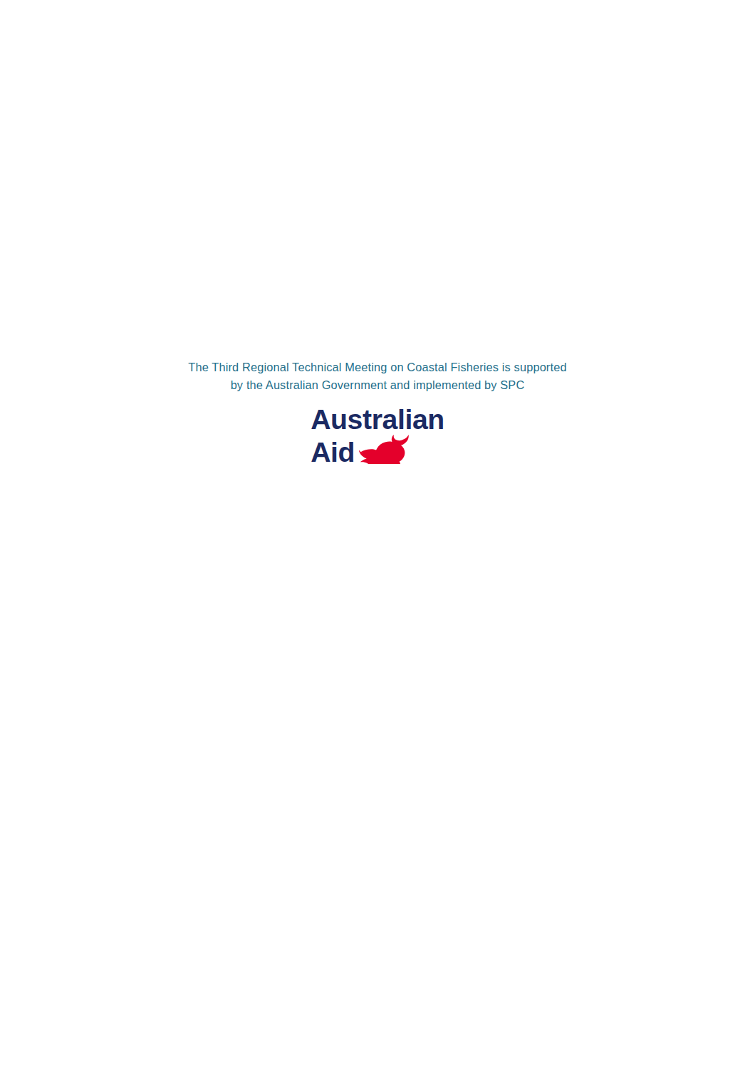The Third Regional Technical Meeting on Coastal Fisheries is supported
by the Australian Government and implemented by SPC
Australian
Aid